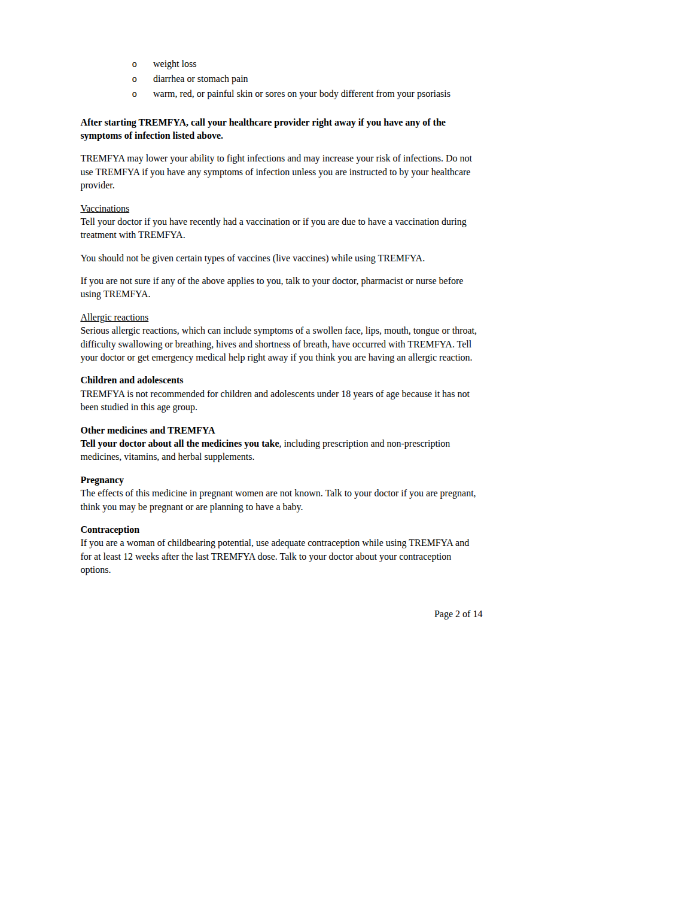weight loss
diarrhea or stomach pain
warm, red, or painful skin or sores on your body different from your psoriasis
After starting TREMFYA, call your healthcare provider right away if you have any of the symptoms of infection listed above.
TREMFYA may lower your ability to fight infections and may increase your risk of infections. Do not use TREMFYA if you have any symptoms of infection unless you are instructed to by your healthcare provider.
Vaccinations
Tell your doctor if you have recently had a vaccination or if you are due to have a vaccination during treatment with TREMFYA.
You should not be given certain types of vaccines (live vaccines) while using TREMFYA.
If you are not sure if any of the above applies to you, talk to your doctor, pharmacist or nurse before using TREMFYA.
Allergic reactions
Serious allergic reactions, which can include symptoms of a swollen face, lips, mouth, tongue or throat, difficulty swallowing or breathing, hives and shortness of breath, have occurred with TREMFYA. Tell your doctor or get emergency medical help right away if you think you are having an allergic reaction.
Children and adolescents
TREMFYA is not recommended for children and adolescents under 18 years of age because it has not been studied in this age group.
Other medicines and TREMFYA
Tell your doctor about all the medicines you take, including prescription and non-prescription medicines, vitamins, and herbal supplements.
Pregnancy
The effects of this medicine in pregnant women are not known. Talk to your doctor if you are pregnant, think you may be pregnant or are planning to have a baby.
Contraception
If you are a woman of childbearing potential, use adequate contraception while using TREMFYA and for at least 12 weeks after the last TREMFYA dose. Talk to your doctor about your contraception options.
Page 2 of 14